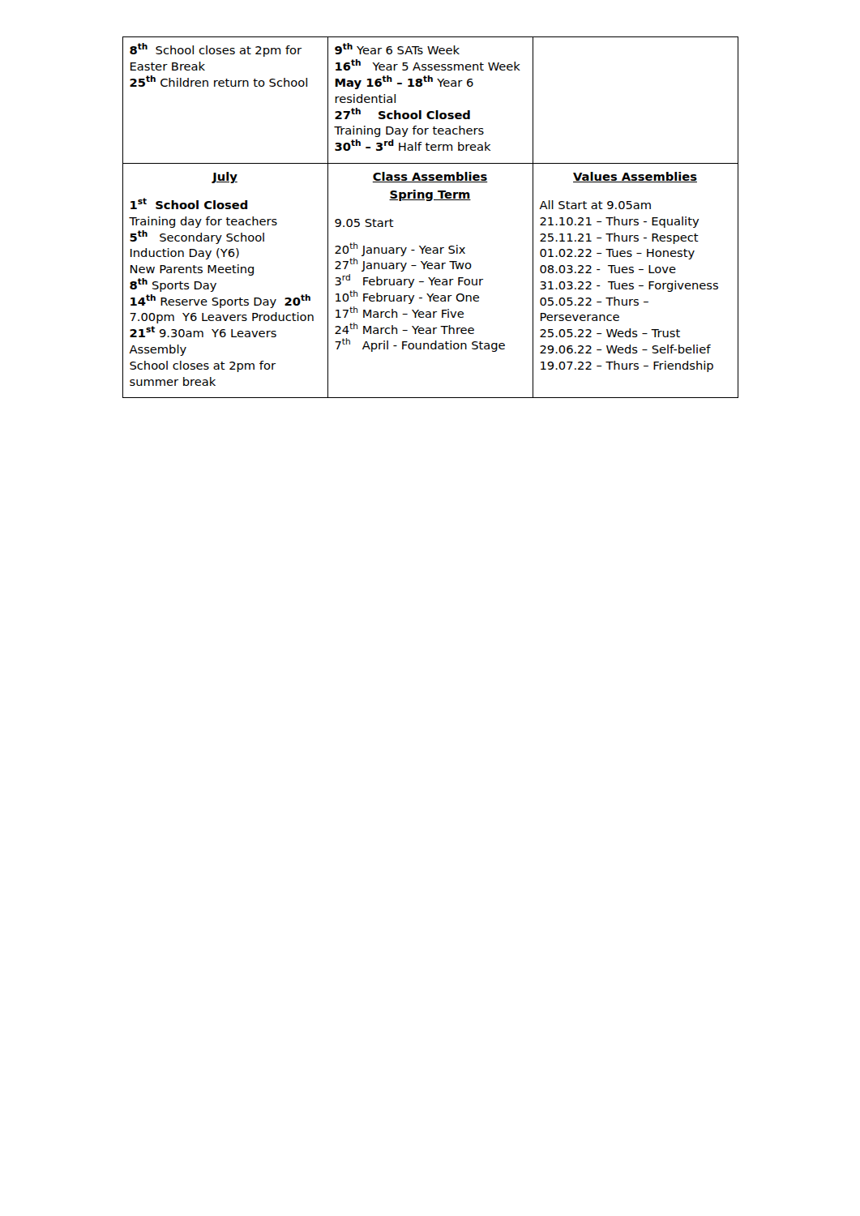| 8 th School closes at 2pm for Easter Break 25 th Children return to School | 9 th Year 6 SATs Week 16 th Year 5 Assessment Week May 16 th – 18 th Year 6 residential 27 th School Closed Training Day for teachers 30 th – 3 rd Half term break | |
| July 1 st School Closed Training day for teachers 5 th Secondary School Induction Day (Y6) New Parents Meeting 8 th Sports Day 14 th Reserve Sports Day 20 th 7.00pm Y6 Leavers Production 21 st 9.30am Y6 Leavers Assembly School closes at 2pm for summer break | Class Assemblies Spring Term 9.05 Start 20 th January - Year Six 27 th January – Year Two 3 rd February – Year Four 10 th February - Year One 17 th March – Year Five 24 th March – Year Three 7 th April - Foundation Stage | Values Assemblies All Start at 9.05am 21.10.21 – Thurs - Equality 25.11.21 – Thurs - Respect 01.02.22 – Tues – Honesty 08.03.22 - Tues – Love 31.03.22 - Tues – Forgiveness 05.05.22 – Thurs – Perseverance 25.05.22 – Weds – Trust 29.06.22 – Weds – Self-belief 19.07.22 – Thurs – Friendship |